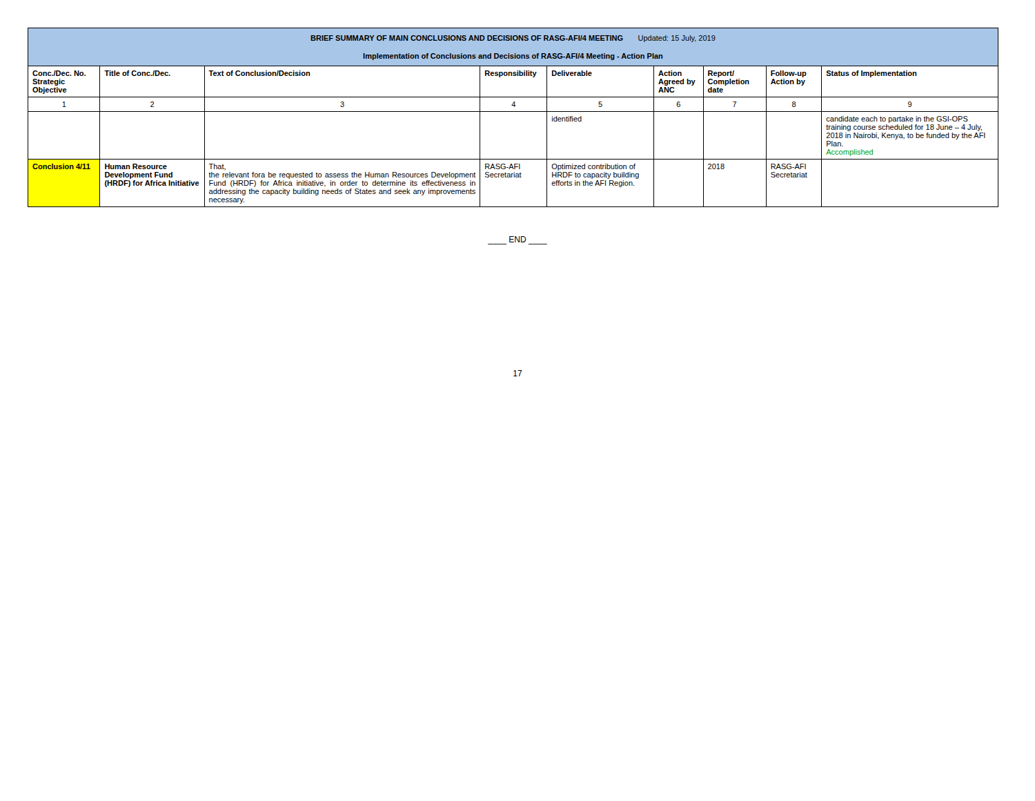| BRIEF SUMMARY OF MAIN CONCLUSIONS AND DECISIONS OF RASG-AFI/4 MEETING Updated: 15 July, 2019 Implementation of Conclusions and Decisions of RASG-AFI/4 Meeting - Action Plan | |
| Conc./Dec. No. Strategic Objective | Title of Conc./Dec. | Text of Conclusion/Decision | Responsibility | Deliverable | Action Agreed by ANC | Report/ Completion date | Follow-up Action by | Status of Implementation | |
| 1 | 2 | 3 | 4 | 5 | 6 | 7 | 8 | 9 | |
| | | | | identified | | | | candidate each to partake in the GSI-OPS training course scheduled for 18 June – 4 July, 2018 in Nairobi, Kenya, to be funded by the AFI Plan. Accomplished | |
| Conclusion 4/11 | Human Resource Development Fund (HRDF) for Africa Initiative | That, the relevant fora be requested to assess the Human Resources Development Fund (HRDF) for Africa initiative, in order to determine its effectiveness in addressing the capacity building needs of States and seek any improvements necessary. | RASG-AFI Secretariat | Optimized contribution of HRDF to capacity building efforts in the AFI Region. | | 2018 | RASG-AFI Secretariat | | |
____ END ____
17